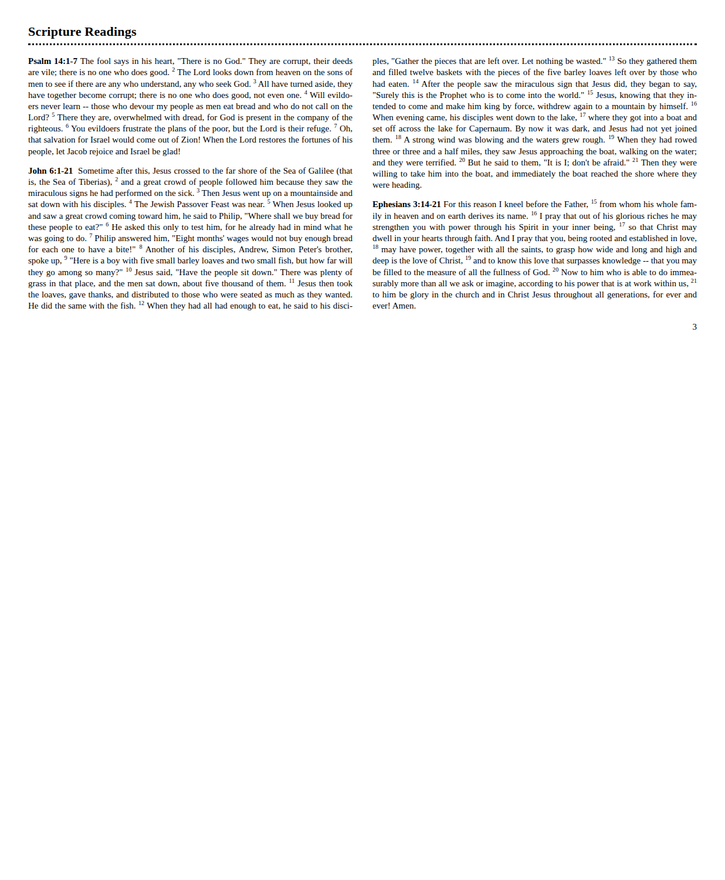Scripture Readings
Psalm 14:1-7 The fool says in his heart, "There is no God." They are corrupt, their deeds are vile; there is no one who does good. 2 The Lord looks down from heaven on the sons of men to see if there are any who understand, any who seek God. 3 All have turned aside, they have together become corrupt; there is no one who does good, not even one. 4 Will evildoers never learn -- those who devour my people as men eat bread and who do not call on the Lord? 5 There they are, overwhelmed with dread, for God is present in the company of the righteous. 6 You evildoers frustrate the plans of the poor, but the Lord is their refuge. 7 Oh, that salvation for Israel would come out of Zion! When the Lord restores the fortunes of his people, let Jacob rejoice and Israel be glad!
John 6:1-21 Sometime after this, Jesus crossed to the far shore of the Sea of Galilee (that is, the Sea of Tiberias), 2 and a great crowd of people followed him because they saw the miraculous signs he had performed on the sick. 3 Then Jesus went up on a mountainside and sat down with his disciples. 4 The Jewish Passover Feast was near. 5 When Jesus looked up and saw a great crowd coming toward him, he said to Philip, "Where shall we buy bread for these people to eat?" 6 He asked this only to test him, for he already had in mind what he was going to do. 7 Philip answered him, "Eight months' wages would not buy enough bread for each one to have a bite!" 8 Another of his disciples, Andrew, Simon Peter's brother, spoke up, 9 "Here is a boy with five small barley loaves and two small fish, but how far will they go among so many?" 10 Jesus said, "Have the people sit down." There was plenty of grass in that place, and the men sat down, about five thousand of them. 11 Jesus then took the loaves, gave thanks, and distributed to those who were seated as much as they wanted. He did the same with the fish. 12 When they had all had enough to eat, he said to his disciples, "Gather the pieces that are left over. Let nothing be wasted." 13 So they gathered them and filled twelve baskets with the pieces of the five barley loaves left over by those who had eaten. 14 After the people saw the miraculous sign that Jesus did, they began to say, "Surely this is the Prophet who is to come into the world." 15 Jesus, knowing that they intended to come and make him king by force, withdrew again to a mountain by himself. 16 When evening came, his disciples went down to the lake, 17 where they got into a boat and set off across the lake for Capernaum. By now it was dark, and Jesus had not yet joined them. 18 A strong wind was blowing and the waters grew rough. 19 When they had rowed three or three and a half miles, they saw Jesus approaching the boat, walking on the water; and they were terrified. 20 But he said to them, "It is I; don't be afraid." 21 Then they were willing to take him into the boat, and immediately the boat reached the shore where they were heading.
Ephesians 3:14-21 For this reason I kneel before the Father, 15 from whom his whole family in heaven and on earth derives its name. 16 I pray that out of his glorious riches he may strengthen you with power through his Spirit in your inner being, 17 so that Christ may dwell in your hearts through faith. And I pray that you, being rooted and established in love, 18 may have power, together with all the saints, to grasp how wide and long and high and deep is the love of Christ, 19 and to know this love that surpasses knowledge -- that you may be filled to the measure of all the fullness of God. 20 Now to him who is able to do immeasurably more than all we ask or imagine, according to his power that is at work within us, 21 to him be glory in the church and in Christ Jesus throughout all generations, for ever and ever! Amen.
3